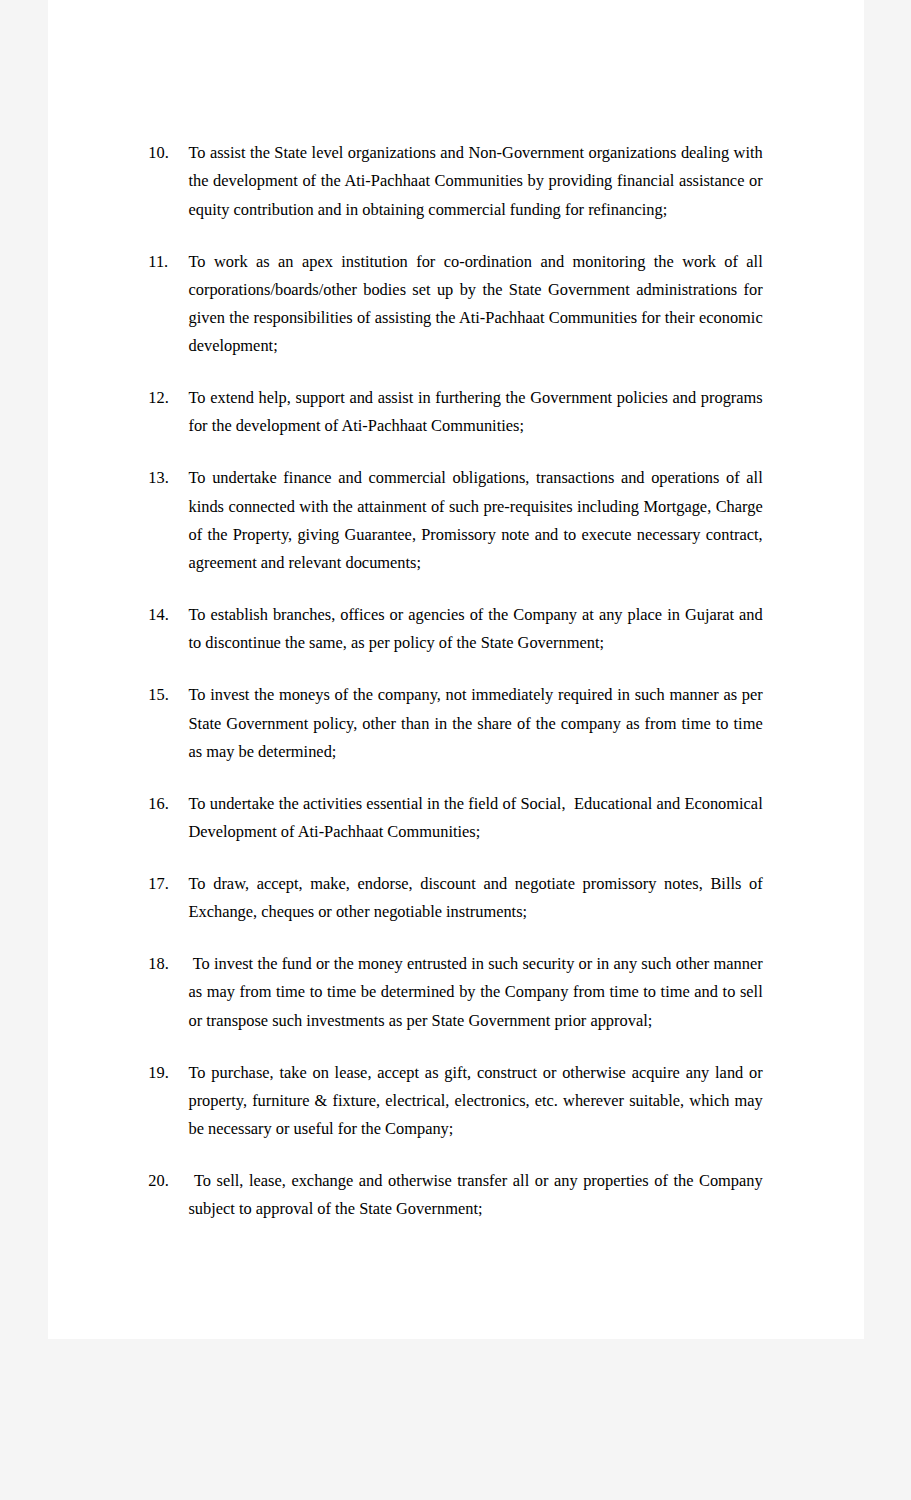10. To assist the State level organizations and Non-Government organizations dealing with the development of the Ati-Pachhaat Communities by providing financial assistance or equity contribution and in obtaining commercial funding for refinancing;
11. To work as an apex institution for co-ordination and monitoring the work of all corporations/boards/other bodies set up by the State Government administrations for given the responsibilities of assisting the Ati-Pachhaat Communities for their economic development;
12. To extend help, support and assist in furthering the Government policies and programs for the development of Ati-Pachhaat Communities;
13. To undertake finance and commercial obligations, transactions and operations of all kinds connected with the attainment of such pre-requisites including Mortgage, Charge of the Property, giving Guarantee, Promissory note and to execute necessary contract, agreement and relevant documents;
14. To establish branches, offices or agencies of the Company at any place in Gujarat and to discontinue the same, as per policy of the State Government;
15. To invest the moneys of the company, not immediately required in such manner as per State Government policy, other than in the share of the company as from time to time as may be determined;
16. To undertake the activities essential in the field of Social, Educational and Economical Development of Ati-Pachhaat Communities;
17. To draw, accept, make, endorse, discount and negotiate promissory notes, Bills of Exchange, cheques or other negotiable instruments;
18. To invest the fund or the money entrusted in such security or in any such other manner as may from time to time be determined by the Company from time to time and to sell or transpose such investments as per State Government prior approval;
19. To purchase, take on lease, accept as gift, construct or otherwise acquire any land or property, furniture & fixture, electrical, electronics, etc. wherever suitable, which may be necessary or useful for the Company;
20. To sell, lease, exchange and otherwise transfer all or any properties of the Company subject to approval of the State Government;